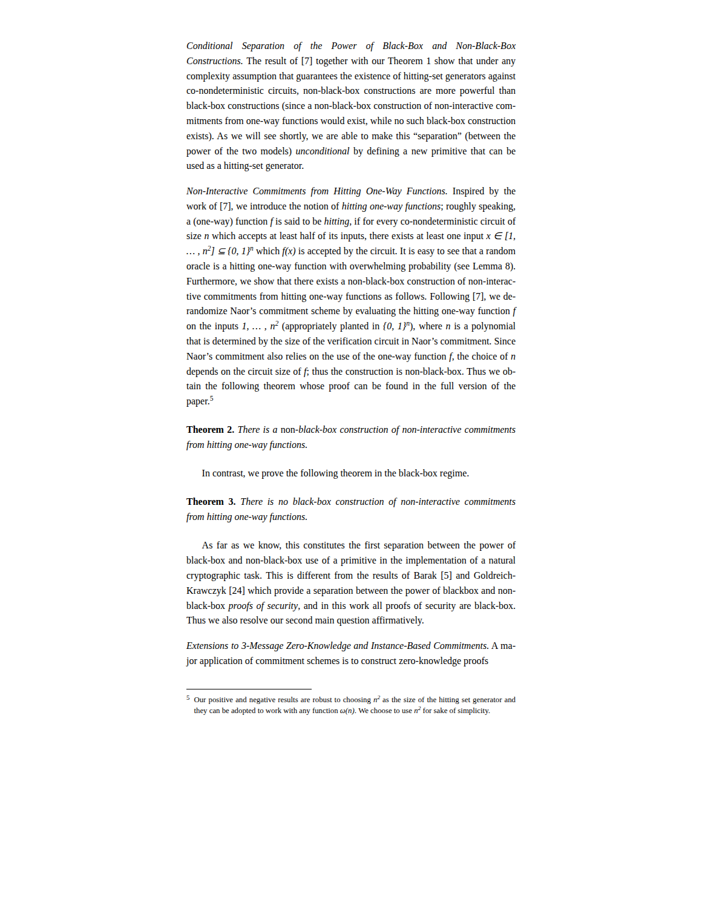Conditional Separation of the Power of Black-Box and Non-Black-Box Constructions. The result of [7] together with our Theorem 1 show that under any complexity assumption that guarantees the existence of hitting-set generators against co-nondeterministic circuits, non-black-box constructions are more powerful than black-box constructions (since a non-black-box construction of non-interactive commitments from one-way functions would exist, while no such black-box construction exists). As we will see shortly, we are able to make this “separation” (between the power of the two models) unconditional by defining a new primitive that can be used as a hitting-set generator.
Non-Interactive Commitments from Hitting One-Way Functions. Inspired by the work of [7], we introduce the notion of hitting one-way functions; roughly speaking, a (one-way) function f is said to be hitting, if for every co-nondeterministic circuit of size n which accepts at least half of its inputs, there exists at least one input x ∈ [1, … , n2] ⊆ {0, 1}n which f(x) is accepted by the circuit. It is easy to see that a random oracle is a hitting one-way function with overwhelming probability (see Lemma 8). Furthermore, we show that there exists a non-black-box construction of non-interactive commitments from hitting one-way functions as follows. Following [7], we derandomize Naor’s commitment scheme by evaluating the hitting one-way function f on the inputs 1, … , n2 (appropriately planted in {0, 1}n), where n is a polynomial that is determined by the size of the verification circuit in Naor’s commitment. Since Naor’s commitment also relies on the use of the one-way function f, the choice of n depends on the circuit size of f; thus the construction is non-black-box. Thus we obtain the following theorem whose proof can be found in the full version of the paper.5
Theorem 2. There is a non-black-box construction of non-interactive commitments from hitting one-way functions.
In contrast, we prove the following theorem in the black-box regime.
Theorem 3. There is no black-box construction of non-interactive commitments from hitting one-way functions.
As far as we know, this constitutes the first separation between the power of black-box and non-black-box use of a primitive in the implementation of a natural cryptographic task. This is different from the results of Barak [5] and Goldreich-Krawczyk [24] which provide a separation between the power of blackbox and non-black-box proofs of security, and in this work all proofs of security are black-box. Thus we also resolve our second main question affirmatively.
Extensions to 3-Message Zero-Knowledge and Instance-Based Commitments. A major application of commitment schemes is to construct zero-knowledge proofs
5 Our positive and negative results are robust to choosing n2 as the size of the hitting set generator and they can be adopted to work with any function ω(n). We choose to use n2 for sake of simplicity.